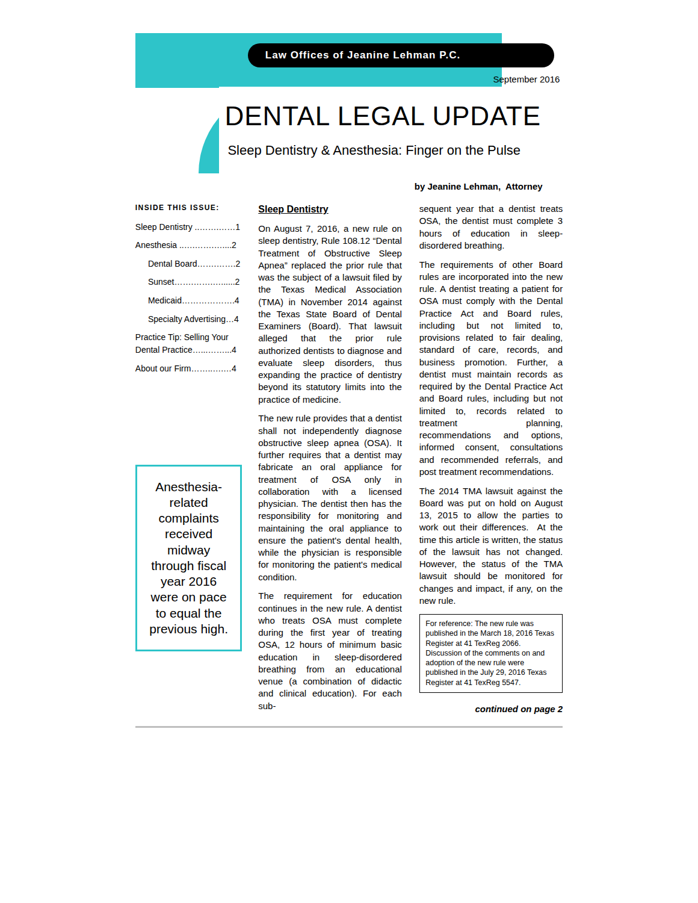Law Offices of Jeanine Lehman P.C.
September 2016
DENTAL LEGAL UPDATE
Sleep Dentistry & Anesthesia: Finger on the Pulse
by Jeanine Lehman, Attorney
INSIDE THIS ISSUE:
Sleep Dentistry ..…….……1
Anesthesia ..….…….…....2
Dental Board…….…….2
Sunset…….…….…......2
Medicaid……………….4
Specialty Advertising…4
Practice Tip: Selling Your Dental Practice…...……...4
About our Firm……..….…4
Anesthesia-related complaints received midway through fiscal year 2016 were on pace to equal the previous high.
Sleep Dentistry
On August 7, 2016, a new rule on sleep dentistry, Rule 108.12 “Dental Treatment of Obstructive Sleep Apnea” replaced the prior rule that was the subject of a lawsuit filed by the Texas Medical Association (TMA) in November 2014 against the Texas State Board of Dental Examiners (Board). That lawsuit alleged that the prior rule authorized dentists to diagnose and evaluate sleep disorders, thus expanding the practice of dentistry beyond its statutory limits into the practice of medicine.
The new rule provides that a dentist shall not independently diagnose obstructive sleep apnea (OSA). It further requires that a dentist may fabricate an oral appliance for treatment of OSA only in collaboration with a licensed physician. The dentist then has the responsibility for monitoring and maintaining the oral appliance to ensure the patient's dental health, while the physician is responsible for monitoring the patient's medical condition.
The requirement for education continues in the new rule. A dentist who treats OSA must complete during the first year of treating OSA, 12 hours of minimum basic education in sleep-disordered breathing from an educational venue (a combination of didactic and clinical education). For each sub-
sequent year that a dentist treats OSA, the dentist must complete 3 hours of education in sleep-disordered breathing.
The requirements of other Board rules are incorporated into the new rule. A dentist treating a patient for OSA must comply with the Dental Practice Act and Board rules, including but not limited to, provisions related to fair dealing, standard of care, records, and business promotion. Further, a dentist must maintain records as required by the Dental Practice Act and Board rules, including but not limited to, records related to treatment planning, recommendations and options, informed consent, consultations and recommended referrals, and post treatment recommendations.
The 2014 TMA lawsuit against the Board was put on hold on August 13, 2015 to allow the parties to work out their differences. At the time this article is written, the status of the lawsuit has not changed. However, the status of the TMA lawsuit should be monitored for changes and impact, if any, on the new rule.
For reference: The new rule was published in the March 18, 2016 Texas Register at 41 TexReg 2066. Discussion of the comments on and adoption of the new rule were published in the July 29, 2016 Texas Register at 41 TexReg 5547.
continued on page 2